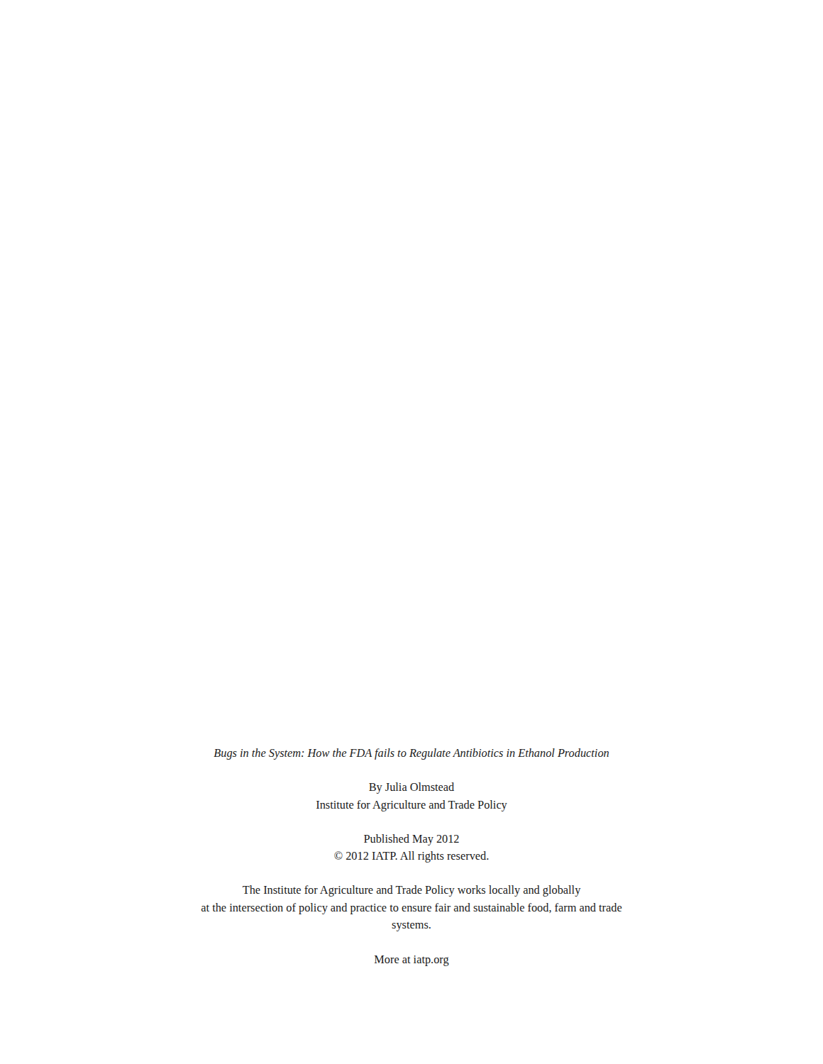Bugs in the System: How the FDA fails to Regulate Antibiotics in Ethanol Production
By Julia Olmstead Institute for Agriculture and Trade Policy
Published May 2012 © 2012 IATP. All rights reserved.
The Institute for Agriculture and Trade Policy works locally and globally at the intersection of policy and practice to ensure fair and sustainable food, farm and trade systems.
More at iatp.org